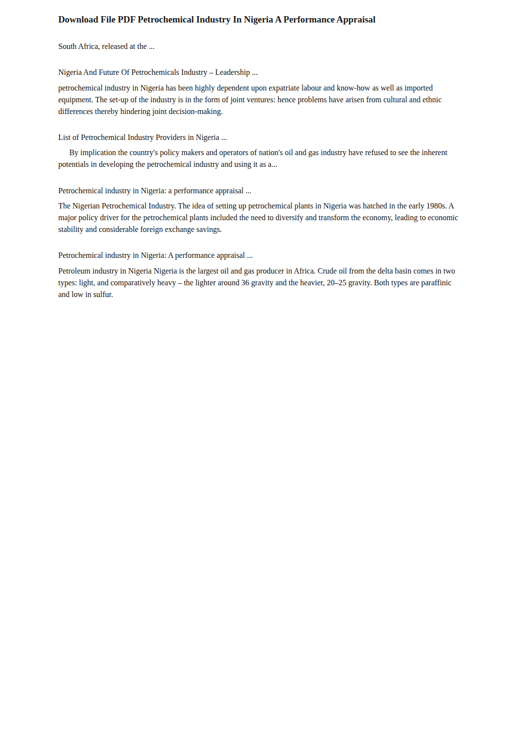Download File PDF Petrochemical Industry In Nigeria A Performance Appraisal
South Africa, released at the ...
Nigeria And Future Of Petrochemicals Industry – Leadership ...
petrochemical industry in Nigeria has been highly dependent upon expatriate labour and know-how as well as imported equipment. The set-up of the industry is in the form of joint ventures: hence problems have arisen from cultural and ethnic differences thereby hindering joint decision-making.
List of Petrochemical Industry Providers in Nigeria ...
By implication the country's policy makers and operators of nation's oil and gas industry have refused to see the inherent potentials in developing the petrochemical industry and using it as a...
Petrochemical industry in Nigeria: a performance appraisal ...
The Nigerian Petrochemical Industry. The idea of setting up petrochemical plants in Nigeria was hatched in the early 1980s. A major policy driver for the petrochemical plants included the need to diversify and transform the economy, leading to economic stability and considerable foreign exchange savings.
Petrochemical industry in Nigeria: A performance appraisal ...
Petroleum industry in Nigeria Nigeria is the largest oil and gas producer in Africa. Crude oil from the delta basin comes in two types: light, and comparatively heavy – the lighter around 36 gravity and the heavier, 20–25 gravity. Both types are paraffinic and low in sulfur.